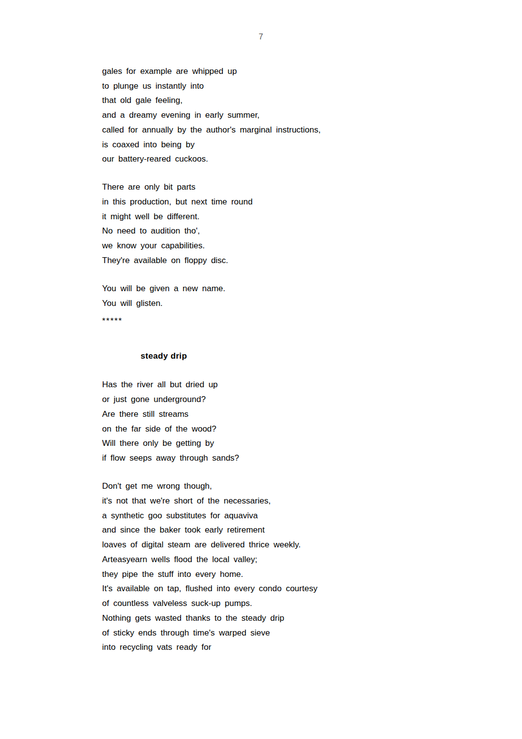7
gales for example are whipped up to plunge us instantly into that old gale feeling, and a dreamy evening in early summer, called for annually by the author's marginal instructions, is coaxed into being by our battery-reared cuckoos.
There are only bit parts in this production, but next time round it might well be different. No need to audition tho', we know your capabilities. They're available on floppy disc.
You will be given a new name. You will glisten.
*****
steady drip
Has the river all but dried up or just gone underground? Are there still streams on the far side of the wood? Will there only be getting by if flow seeps away through sands?
Don't get me wrong though, it's not that we're short of the necessaries, a synthetic goo substitutes for aquaviva and since the baker took early retirement loaves of digital steam are delivered thrice weekly. Arteasyearn wells flood the local valley; they pipe the stuff into every home. It's available on tap, flushed into every condo courtesy of countless valveless suck-up pumps. Nothing gets wasted thanks to the steady drip of sticky ends through time's warped sieve into recycling vats ready for